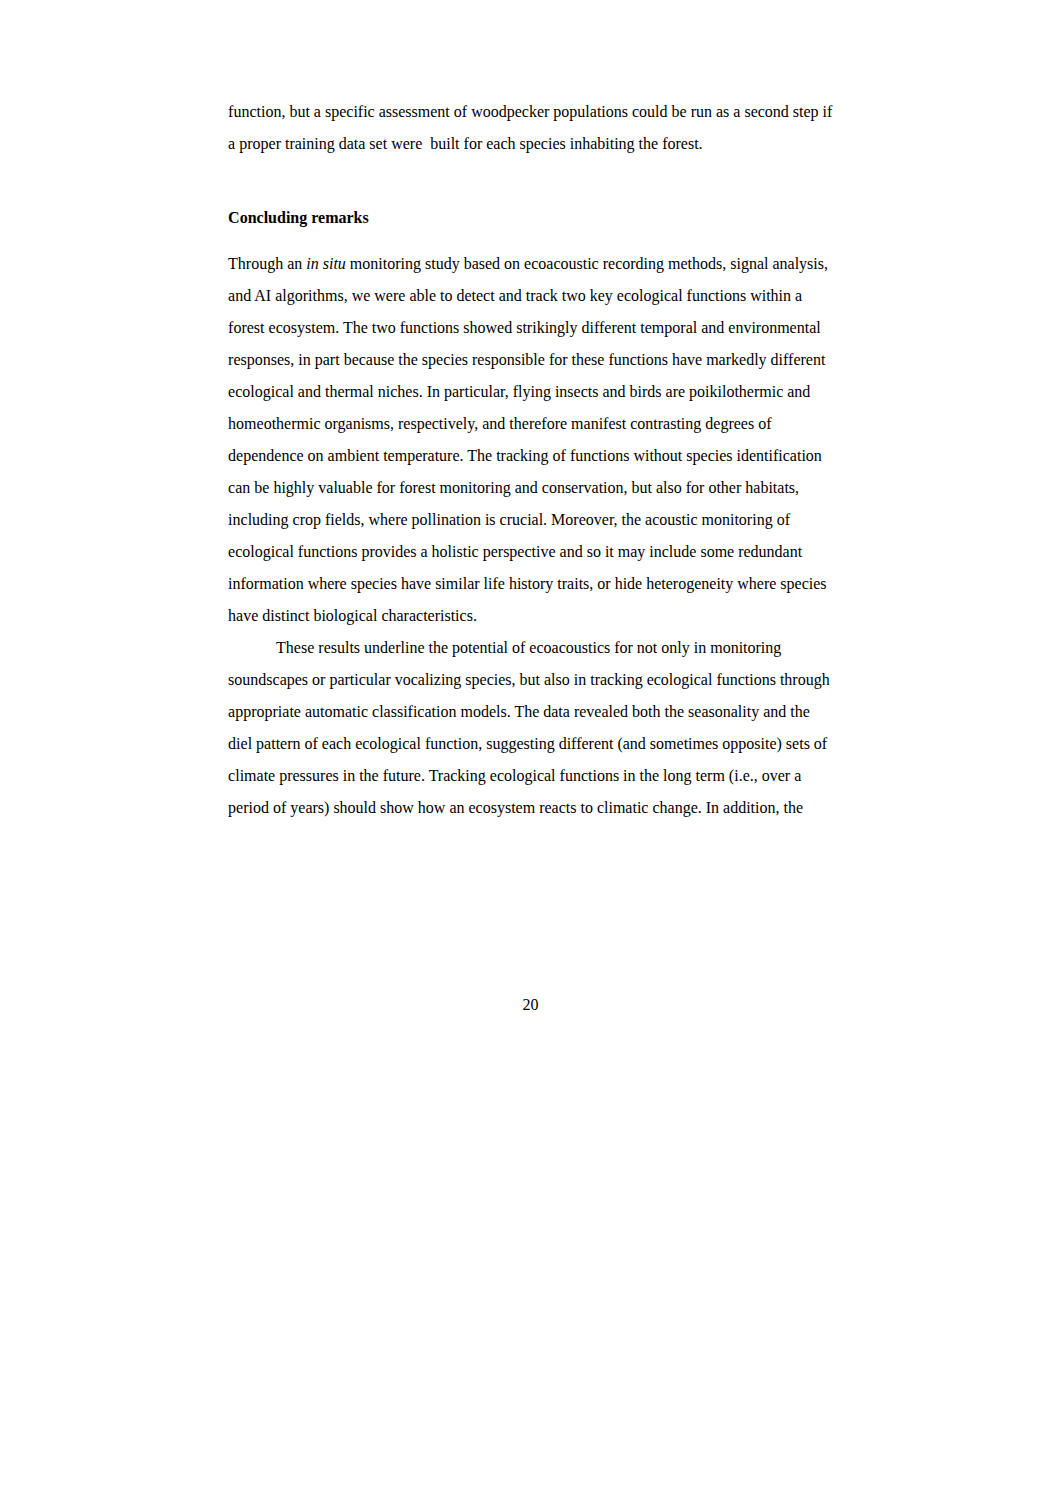function, but a specific assessment of woodpecker populations could be run as a second step if a proper training data set were built for each species inhabiting the forest.
Concluding remarks
Through an in situ monitoring study based on ecoacoustic recording methods, signal analysis, and AI algorithms, we were able to detect and track two key ecological functions within a forest ecosystem. The two functions showed strikingly different temporal and environmental responses, in part because the species responsible for these functions have markedly different ecological and thermal niches. In particular, flying insects and birds are poikilothermic and homeothermic organisms, respectively, and therefore manifest contrasting degrees of dependence on ambient temperature. The tracking of functions without species identification can be highly valuable for forest monitoring and conservation, but also for other habitats, including crop fields, where pollination is crucial. Moreover, the acoustic monitoring of ecological functions provides a holistic perspective and so it may include some redundant information where species have similar life history traits, or hide heterogeneity where species have distinct biological characteristics.
These results underline the potential of ecoacoustics for not only in monitoring soundscapes or particular vocalizing species, but also in tracking ecological functions through appropriate automatic classification models. The data revealed both the seasonality and the diel pattern of each ecological function, suggesting different (and sometimes opposite) sets of climate pressures in the future. Tracking ecological functions in the long term (i.e., over a period of years) should show how an ecosystem reacts to climatic change. In addition, the
20